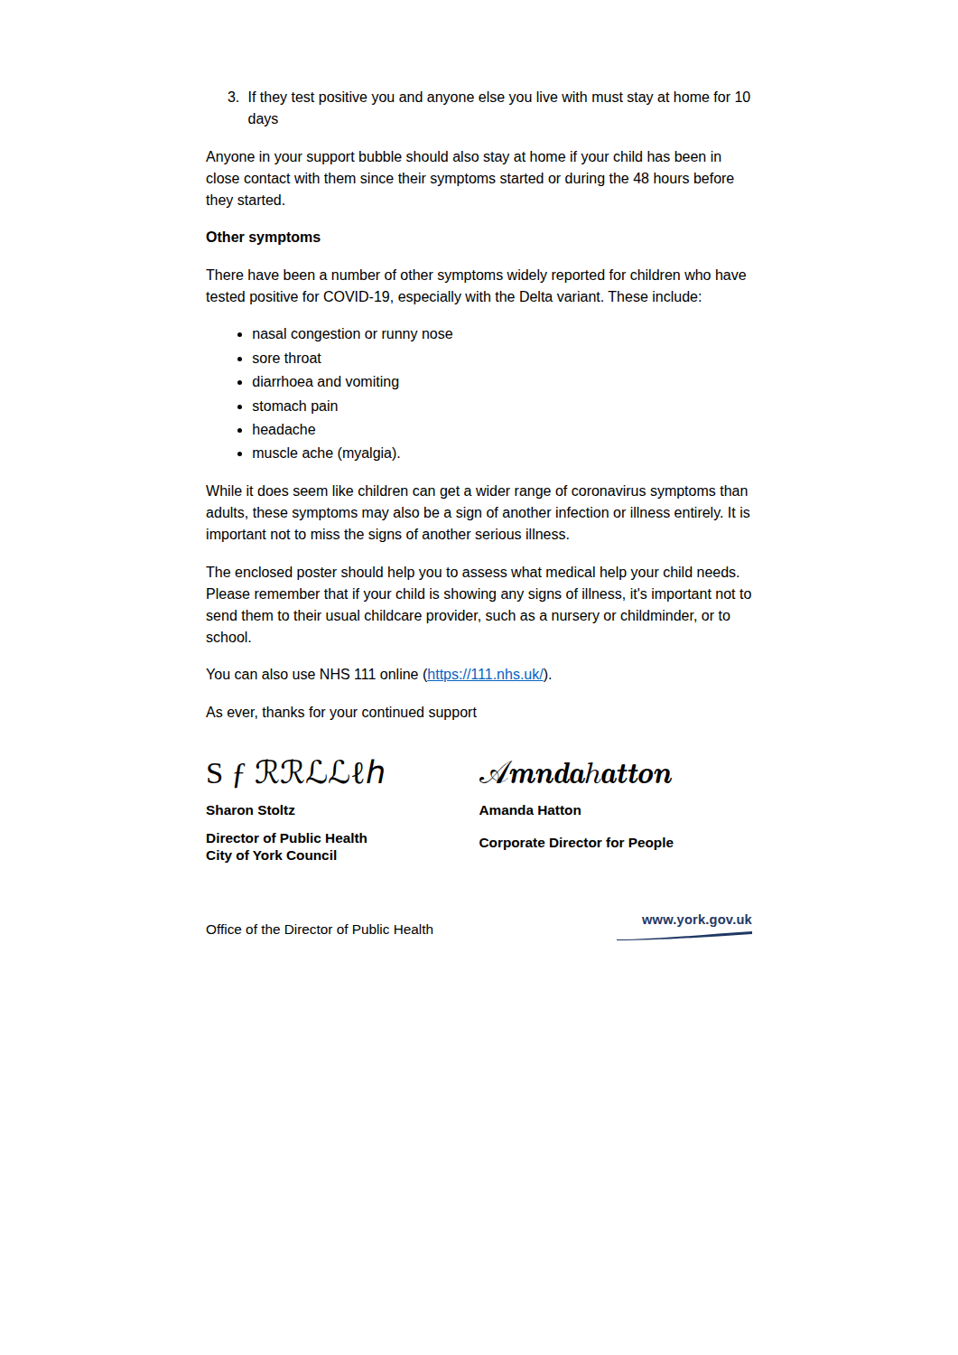If they test positive you and anyone else you live with must stay at home for 10 days
Anyone in your support bubble should also stay at home if your child has been in close contact with them since their symptoms started or during the 48 hours before they started.
Other symptoms
There have been a number of other symptoms widely reported for children who have tested positive for COVID-19, especially with the Delta variant. These include:
nasal congestion or runny nose
sore throat
diarrhoea and vomiting
stomach pain
headache
muscle ache (myalgia).
While it does seem like children can get a wider range of coronavirus symptoms than adults, these symptoms may also be a sign of another infection or illness entirely. It is important not to miss the signs of another serious illness.
The enclosed poster should help you to assess what medical help your child needs. Please remember that if your child is showing any signs of illness, it's important not to send them to their usual childcare provider, such as a nursery or childminder, or to school.
You can also use NHS 111 online (https://111.nhs.uk/).
As ever, thanks for your continued support
| S ƒ ℛℛℒℒℓℎ Sharon Stoltz Director of Public Health City of York Council | 𝒜𝒎𝒏𝒅𝒂ℎ𝒂𝒕𝒕𝒐𝒏 Amanda Hatton Corporate Director for People |
Office of the Director of Public Health
www.york.gov.uk